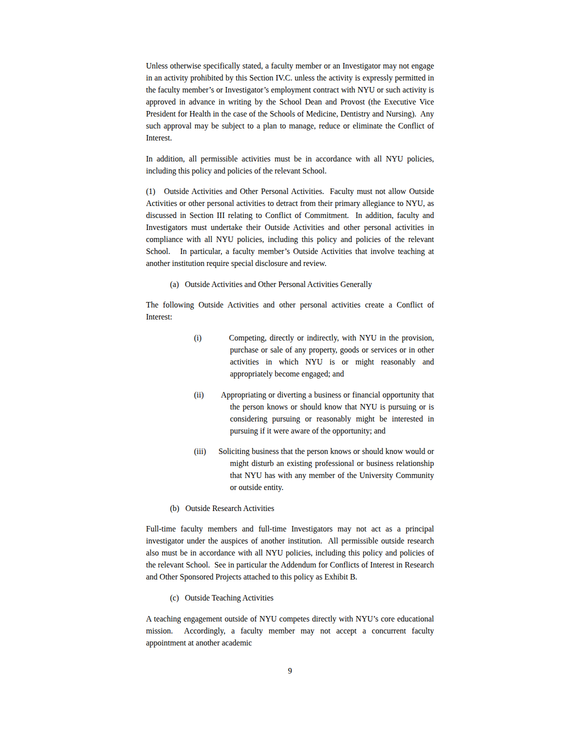Unless otherwise specifically stated, a faculty member or an Investigator may not engage in an activity prohibited by this Section IV.C. unless the activity is expressly permitted in the faculty member’s or Investigator’s employment contract with NYU or such activity is approved in advance in writing by the School Dean and Provost (the Executive Vice President for Health in the case of the Schools of Medicine, Dentistry and Nursing). Any such approval may be subject to a plan to manage, reduce or eliminate the Conflict of Interest.
In addition, all permissible activities must be in accordance with all NYU policies, including this policy and policies of the relevant School.
(1) Outside Activities and Other Personal Activities. Faculty must not allow Outside Activities or other personal activities to detract from their primary allegiance to NYU, as discussed in Section III relating to Conflict of Commitment. In addition, faculty and Investigators must undertake their Outside Activities and other personal activities in compliance with all NYU policies, including this policy and policies of the relevant School. In particular, a faculty member’s Outside Activities that involve teaching at another institution require special disclosure and review.
(a) Outside Activities and Other Personal Activities Generally
The following Outside Activities and other personal activities create a Conflict of Interest:
(i) Competing, directly or indirectly, with NYU in the provision, purchase or sale of any property, goods or services or in other activities in which NYU is or might reasonably and appropriately become engaged; and
(ii) Appropriating or diverting a business or financial opportunity that the person knows or should know that NYU is pursuing or is considering pursuing or reasonably might be interested in pursuing if it were aware of the opportunity; and
(iii) Soliciting business that the person knows or should know would or might disturb an existing professional or business relationship that NYU has with any member of the University Community or outside entity.
(b) Outside Research Activities
Full-time faculty members and full-time Investigators may not act as a principal investigator under the auspices of another institution. All permissible outside research also must be in accordance with all NYU policies, including this policy and policies of the relevant School. See in particular the Addendum for Conflicts of Interest in Research and Other Sponsored Projects attached to this policy as Exhibit B.
(c) Outside Teaching Activities
A teaching engagement outside of NYU competes directly with NYU’s core educational mission. Accordingly, a faculty member may not accept a concurrent faculty appointment at another academic
9